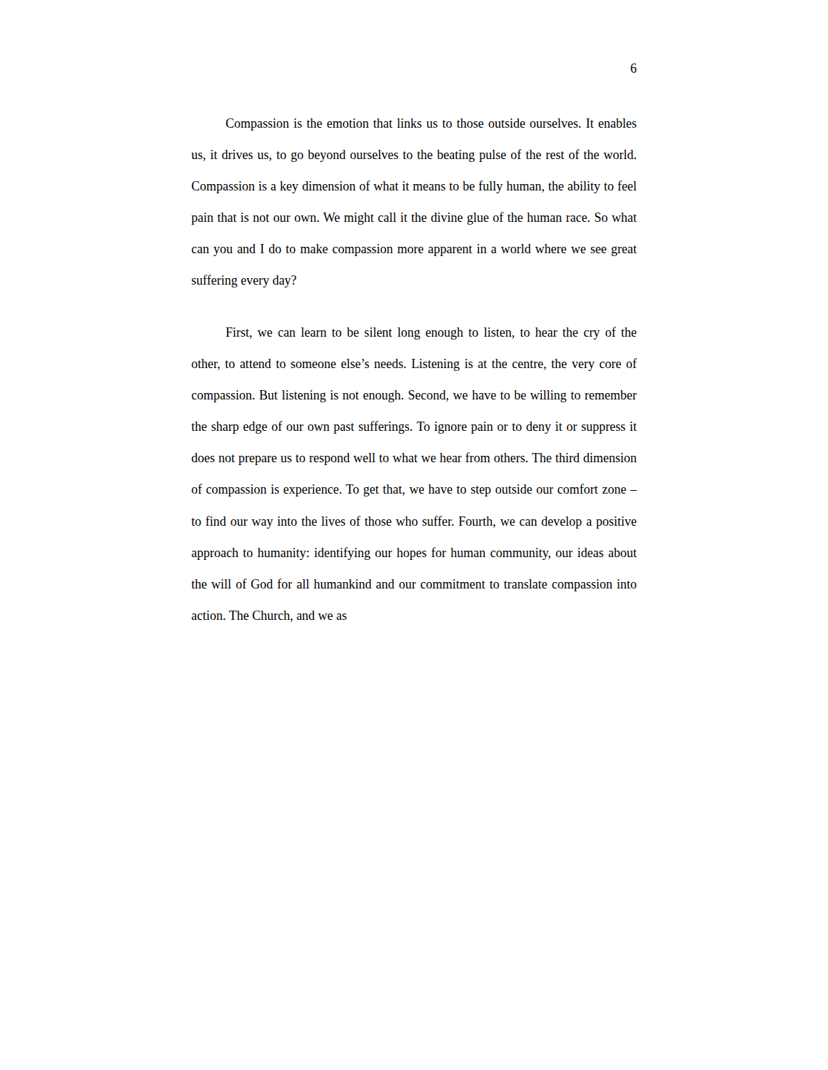6
Compassion is the emotion that links us to those outside ourselves. It enables us, it drives us, to go beyond ourselves to the beating pulse of the rest of the world. Compassion is a key dimension of what it means to be fully human, the ability to feel pain that is not our own. We might call it the divine glue of the human race. So what can you and I do to make compassion more apparent in a world where we see great suffering every day?
First, we can learn to be silent long enough to listen, to hear the cry of the other, to attend to someone else’s needs. Listening is at the centre, the very core of compassion. But listening is not enough. Second, we have to be willing to remember the sharp edge of our own past sufferings. To ignore pain or to deny it or suppress it does not prepare us to respond well to what we hear from others. The third dimension of compassion is experience. To get that, we have to step outside our comfort zone – to find our way into the lives of those who suffer. Fourth, we can develop a positive approach to humanity: identifying our hopes for human community, our ideas about the will of God for all humankind and our commitment to translate compassion into action. The Church, and we as